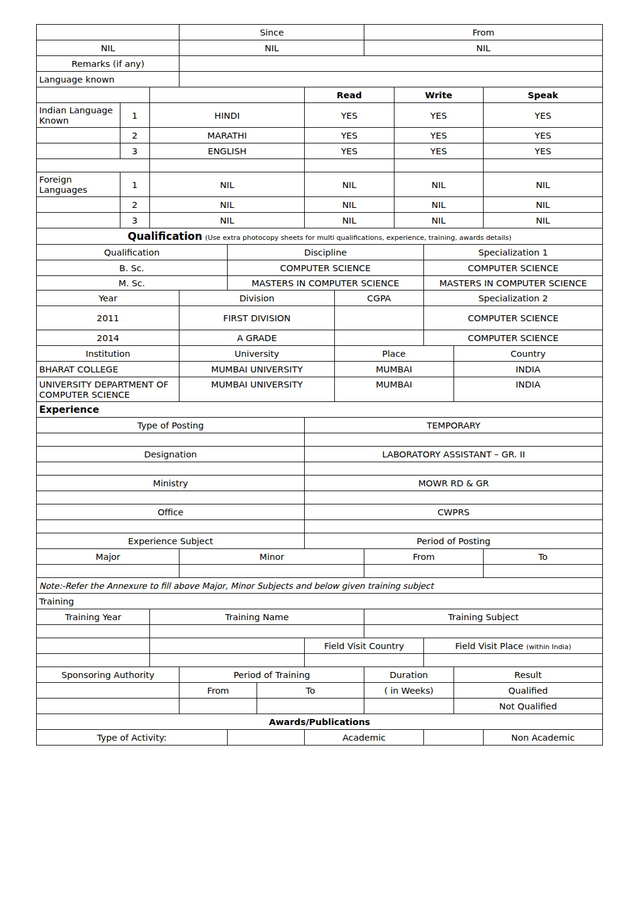| | Since | From |
| NIL | NIL | NIL |
| Remarks (if any) | |
| Language known | |
| | | Read | Write | Speak |
| Indian Language Known | 1 | HINDI | YES | YES | YES |
| | 2 | MARATHI | YES | YES | YES |
| | 3 | ENGLISH | YES | YES | YES |
| Foreign Languages | 1 | NIL | NIL | NIL | NIL |
| | 2 | NIL | NIL | NIL | NIL |
| | 3 | NIL | NIL | NIL | NIL |
| Qualification (Use extra photocopy sheets for multi qualifications, experience, training, awards details) |
| Qualification | Discipline | Specialization 1 |
| B. Sc. | COMPUTER SCIENCE | COMPUTER SCIENCE |
| M. Sc. | MASTERS IN COMPUTER SCIENCE | MASTERS IN COMPUTER SCIENCE |
| Year | Division | CGPA | Specialization 2 |
| 2011 | FIRST DIVISION | | COMPUTER SCIENCE |
| 2014 | A GRADE | | COMPUTER SCIENCE |
| Institution | University | Place | Country |
| BHARAT COLLEGE | MUMBAI UNIVERSITY | MUMBAI | INDIA |
| UNIVERSITY DEPARTMENT OF COMPUTER SCIENCE | MUMBAI UNIVERSITY | MUMBAI | INDIA |
| Experience |
| Type of Posting | TEMPORARY |
| Designation | LABORATORY ASSISTANT – GR. II |
| Ministry | MOWR RD & GR |
| Office | CWPRS |
| Experience Subject | Period of Posting |
| Major | Minor | From | To |
| Note:-Refer the Annexure to fill above Major, Minor Subjects and below given training subject |
| Training |
| Training Year | Training Name | Training Subject |
| | | Field Visit Country | Field Visit Place (within India) |
| Sponsoring Authority | Period of Training | Duration | Result |
| | From | To | ( in Weeks) | Qualified |
| | | | | Not Qualified |
| Awards/Publications |
| Type of Activity: | | Academic | | Non Academic |